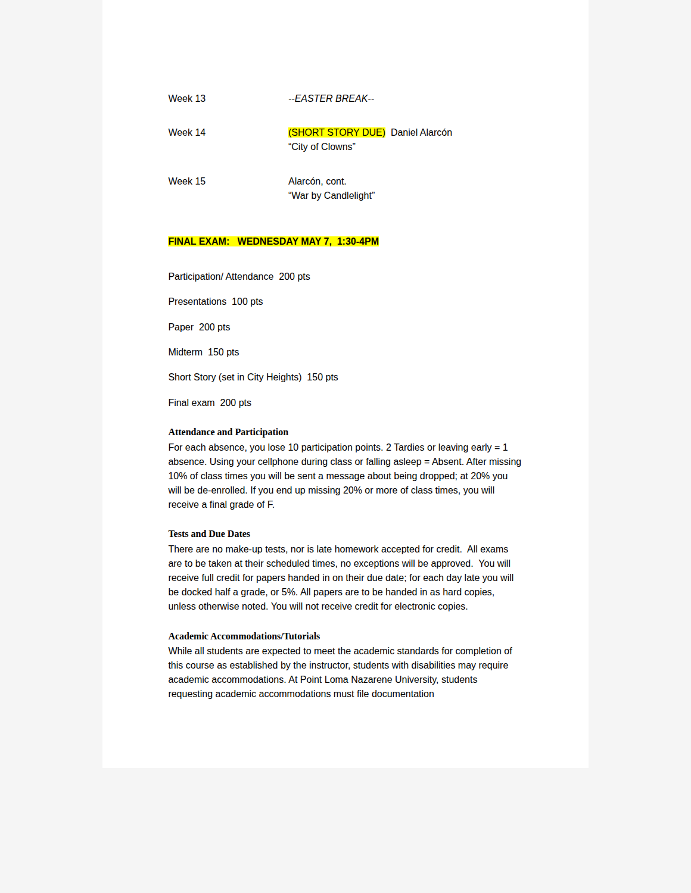| Week 13 | --EASTER BREAK-- |
| Week 14 | (SHORT STORY DUE) Daniel Alarcón “City of Clowns” |
| Week 15 | Alarcón, cont. “War by Candlelight” |
FINAL EXAM: WEDNESDAY MAY 7, 1:30-4PM
Participation/ Attendance 200 pts
Presentations 100 pts
Paper 200 pts
Midterm 150 pts
Short Story (set in City Heights) 150 pts
Final exam 200 pts
Attendance and Participation
For each absence, you lose 10 participation points. 2 Tardies or leaving early = 1 absence. Using your cellphone during class or falling asleep = Absent. After missing 10% of class times you will be sent a message about being dropped; at 20% you will be de-enrolled. If you end up missing 20% or more of class times, you will receive a final grade of F.
Tests and Due Dates
There are no make-up tests, nor is late homework accepted for credit. All exams are to be taken at their scheduled times, no exceptions will be approved. You will receive full credit for papers handed in on their due date; for each day late you will be docked half a grade, or 5%. All papers are to be handed in as hard copies, unless otherwise noted. You will not receive credit for electronic copies.
Academic Accommodations/Tutorials
While all students are expected to meet the academic standards for completion of this course as established by the instructor, students with disabilities may require academic accommodations. At Point Loma Nazarene University, students requesting academic accommodations must file documentation